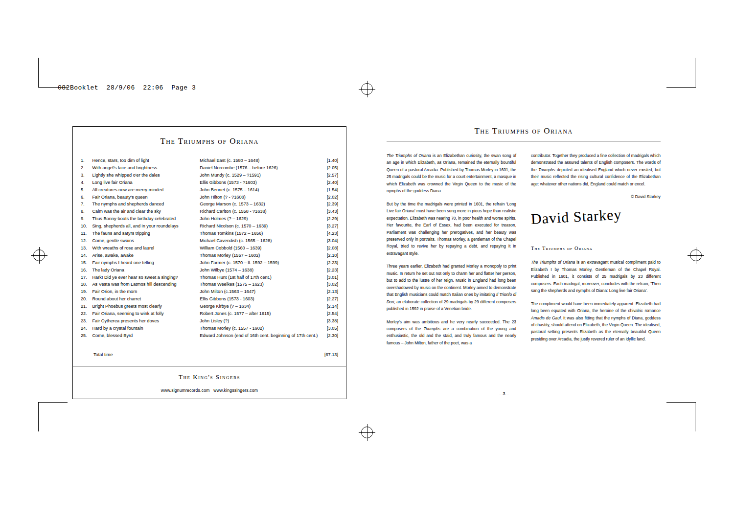082Booklet 28/9/06 22:06 Page 3
The Triumphs of Oriana
| 1. | Hence, stars, too dim of light | Michael East (c. 1580 – 1648) | [1.40] |
| 2. | With angel's face and brightness | Daniel Norcombe (1576 – before 1626) | [2.05] |
| 3. | Lightly she whipped o'er the dales | John Mundy (c. 1529 – ?1591) | [2.57] |
| 4. | Long live fair Oriana | Ellis Gibbons (1573 - ?1603) | [2.40] |
| 5. | All creatures now are merry-minded | John Bennet (c. 1575 – 1614) | [1.54] |
| 6. | Fair Oriana, beauty's queen | John Hilton (? - ?1608) | [2.02] |
| 7. | The nymphs and shepherds danced | George Marson (c. 1573 – 1632) | [2.39] |
| 8. | Calm was the air and clear the sky | Richard Carlton (c. 1558 - ?1638) | [3.43] |
| 9. | Thus Bonny-boots the birthday celebrated | John Holmes (? – 1629) | [2.29] |
| 10. | Sing, shepherds all, and in your roundelays | Richard Nicolson (c. 1570 – 1639) | [3.27] |
| 11. | The fauns and satyrs tripping | Thomas Tomkins (1572 – 1656) | [4.23] |
| 12. | Come, gentle swains | Michael Cavendish (c. 1565 – 1628) | [3.04] |
| 13. | With wreaths of rose and laurel | William Cobbold (1560 – 1639) | [2.08] |
| 14. | Arise, awake, awake | Thomas Morley (1557 – 1602) | [2.10] |
| 15. | Fair nymphs I heard one telling | John Farmer (c. 1570 – fl. 1592 – 1599) | [2.23] |
| 16. | The lady Oriana | John Wilbye (1574 – 1638) | [2.23] |
| 17. | Hark! Did ye ever hear so sweet a singing? | Thomas Hunt (1st half of 17th cent.) | [3.01] |
| 18. | As Vesta was from Latmos hill descending | Thomas Weelkes (1575 – 1623) | [3.02] |
| 19. | Fair Orion, in the morn | John Milton (c.1563 – 1647) | [2.13] |
| 20. | Round about her charret | Ellis Gibbons (1573 - 1603) | [2.27] |
| 21. | Bright Phoebus greets most clearly | George Kirbye (? – 1634) | [2.14] |
| 22. | Fair Oriana, seeming to wink at folly | Robert Jones (c. 1577 – after 1615) | [2.54] |
| 23. | Fair Cytherea presents her doves | John Lisley (?) | [3.38] |
| 24. | Hard by a crystal fountain | Thomas Morley (c. 1557 - 1602) | [3.05] |
| 25. | Come, blessed Byrd | Edward Johnson (end of 16th cent. beginning of 17th cent.) | [2.30] |
Total time [67.13]
The King's Singers
www.signumrecords.com www.kingssingers.com
The Triumphs of Oriana
The Triumphs of Oriana is an Elizabethan curiosity, the swan song of an age in which Elizabeth, as Oriana, remained the eternally bountiful Queen of a pastoral Arcadia. Published by Thomas Morley in 1601, the 25 madrigals could be the music for a court entertainment, a masque in which Elizabeth was crowned the Virgin Queen to the music of the nymphs of the goddess Diana.
But by the time the madrigals were printed in 1601, the refrain 'Long Live fair Oriana' must have been sung more in pious hope than realistic expectation. Elizabeth was nearing 70, in poor health and worse spirits. Her favourite, the Earl of Essex, had been executed for treason, Parliament was challenging her prerogatives, and her beauty was preserved only in portraits. Thomas Morley, a gentleman of the Chapel Royal, tried to revive her by repaying a debt, and repaying it in extravagant style.
Three years earlier, Elizabeth had granted Morley a monopoly to print music. In return he set out not only to charm her and flatter her person, but to add to the lustre of her reign. Music in England had long been overshadowed by music on the continent. Morley aimed to demonstrate that English musicians could match Italian ones by imitating Il Trionfo di Dori, an elaborate collection of 29 madrigals by 29 different composers published in 1592 in praise of a Venetian bride.
Morley's aim was ambitious and he very nearly succeeded. The 23 composers of the Triumphs are a combination of the young and enthusiastic, the old and the staid, and truly famous and the nearly famous – John Milton, father of the poet, was a
contributor. Together they produced a fine collection of madrigals which demonstrated the assured talents of English composers. The words of the Triumphs depicted an idealised England which never existed, but their music reflected the rising cultural confidence of the Elizabethan age: whatever other nations did, England could match or excel.
© David Starkey
David Starkey
The Triumphs of Oriana
The Triumphs of Oriana is an extravagant musical compliment paid to Elizabeth I by Thomas Morley, Gentleman of the Chapel Royal. Published in 1601, it consists of 25 madrigals by 23 different composers. Each madrigal, moreover, concludes with the refrain, 'Then sang the shepherds and nymphs of Diana: Long live fair Oriana'.
The compliment would have been immediately apparent. Elizabeth had long been equated with Oriana, the heroine of the chivalric romance Amadis de Gaul. It was also fitting that the nymphs of Diana, goddess of chastity, should attend on Elizabeth, the Virgin Queen. The idealised, pastoral setting presents Elizabeth as the eternally beautiful Queen presiding over Arcadia, the justly revered ruler of an idyllic land.
– 3 –